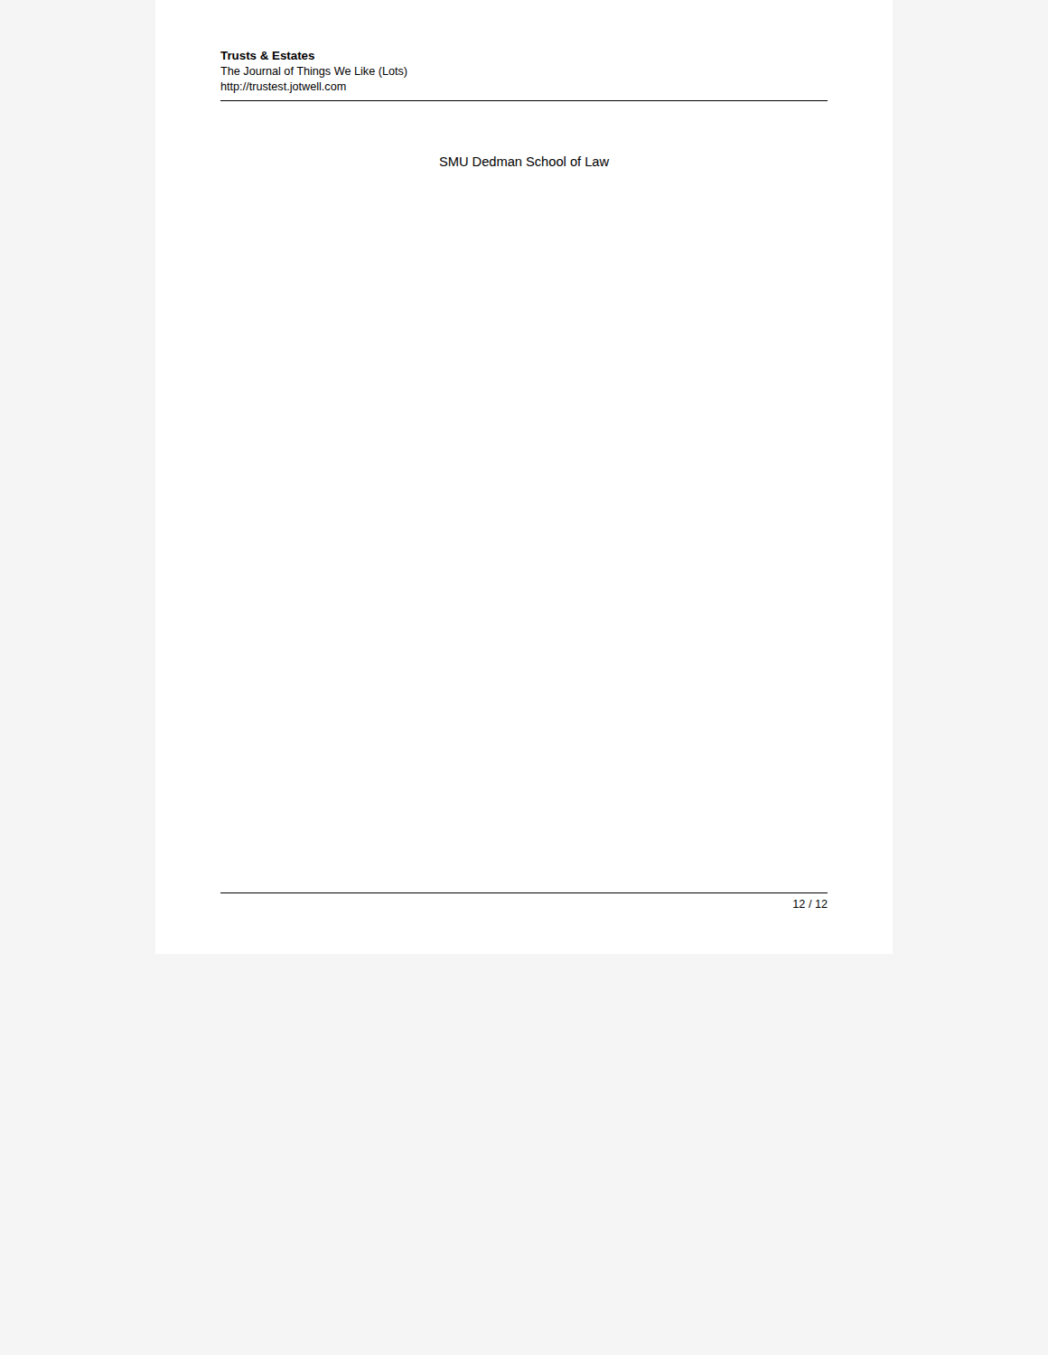Trusts & Estates
The Journal of Things We Like (Lots)
http://trustest.jotwell.com
SMU Dedman School of Law
12 / 12